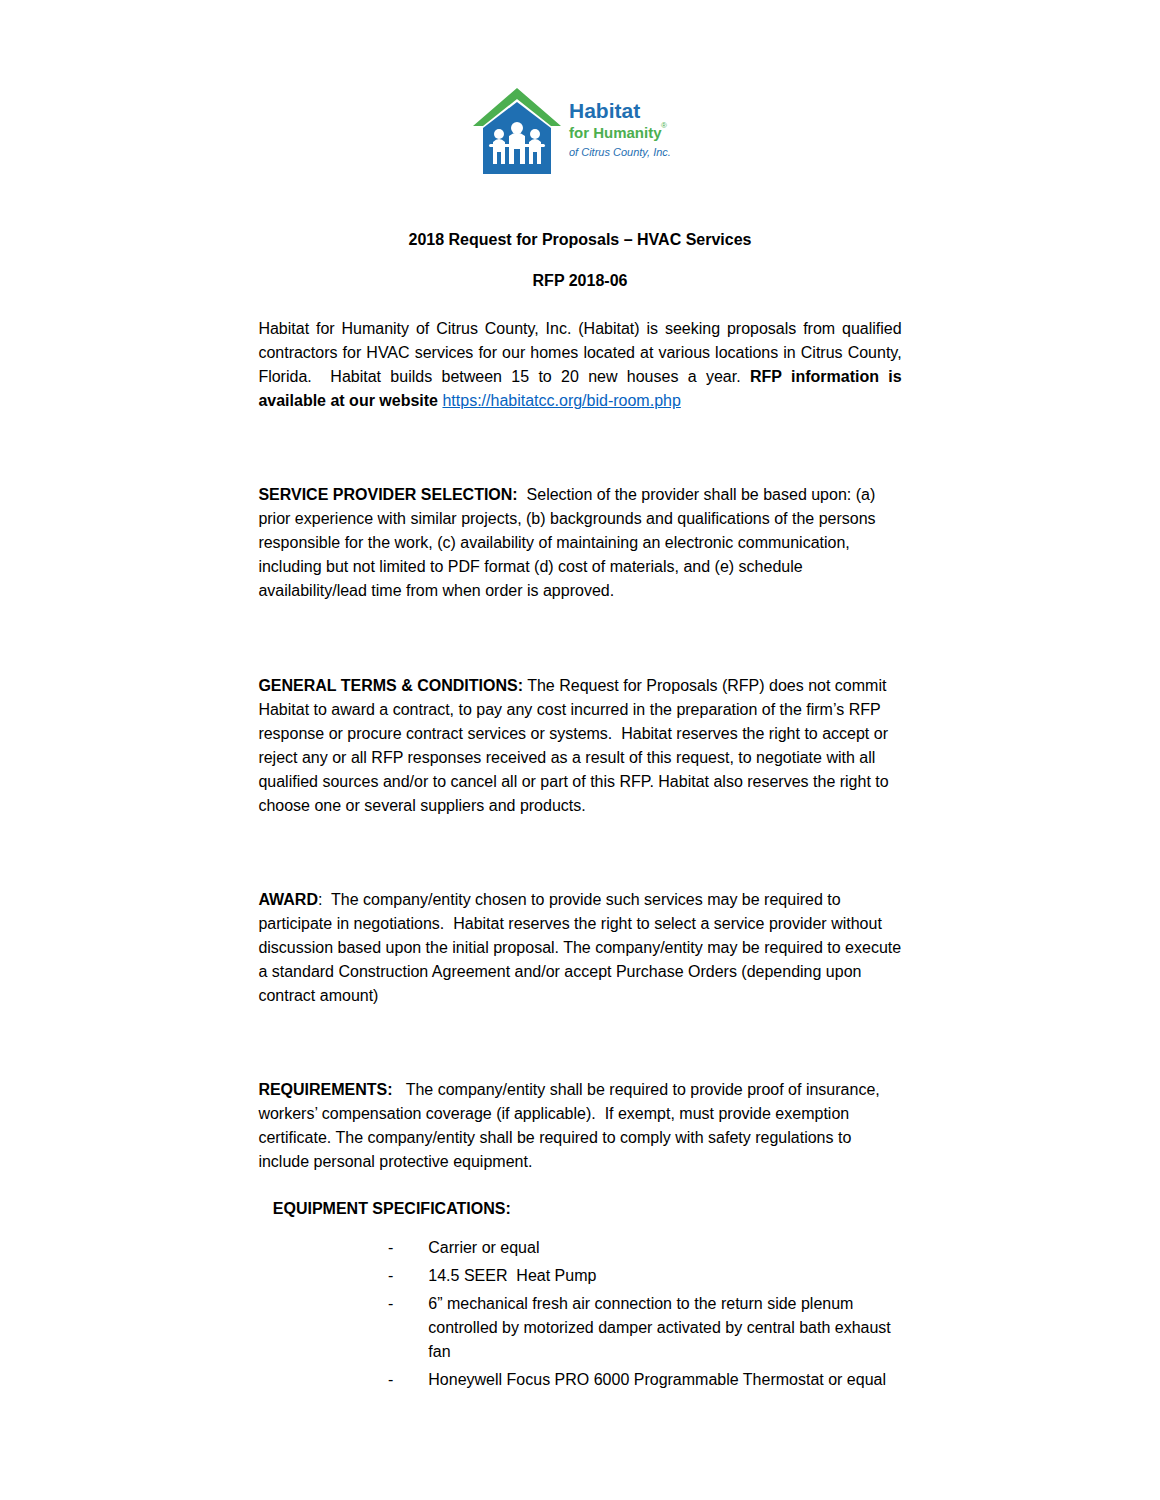Habitat for Humanity ® of Citrus County, Inc.
2018 Request for Proposals – HVAC Services
RFP 2018-06
Habitat for Humanity of Citrus County, Inc. (Habitat) is seeking proposals from qualified contractors for HVAC services for our homes located at various locations in Citrus County, Florida. Habitat builds between 15 to 20 new houses a year. RFP information is available at our website https://habitatcc.org/bid-room.php
SERVICE PROVIDER SELECTION:
Selection of the provider shall be based upon: (a) prior experience with similar projects, (b) backgrounds and qualifications of the persons responsible for the work, (c) availability of maintaining an electronic communication, including but not limited to PDF format (d) cost of materials, and (e) schedule availability/lead time from when order is approved.
GENERAL TERMS & CONDITIONS:
The Request for Proposals (RFP) does not commit Habitat to award a contract, to pay any cost incurred in the preparation of the firm’s RFP response or procure contract services or systems. Habitat reserves the right to accept or reject any or all RFP responses received as a result of this request, to negotiate with all qualified sources and/or to cancel all or part of this RFP. Habitat also reserves the right to choose one or several suppliers and products.
AWARD
: The company/entity chosen to provide such services may be required to participate in negotiations. Habitat reserves the right to select a service provider without discussion based upon the initial proposal. The company/entity may be required to execute a standard Construction Agreement and/or accept Purchase Orders (depending upon contract amount)
REQUIREMENTS:
The company/entity shall be required to provide proof of insurance, workers’ compensation coverage (if applicable). If exempt, must provide exemption certificate. The company/entity shall be required to comply with safety regulations to include personal protective equipment.
EQUIPMENT SPECIFICATIONS:
Carrier or equal
14.5 SEER Heat Pump
6” mechanical fresh air connection to the return side plenum controlled by motorized damper activated by central bath exhaust fan
Honeywell Focus PRO 6000 Programmable Thermostat or equal